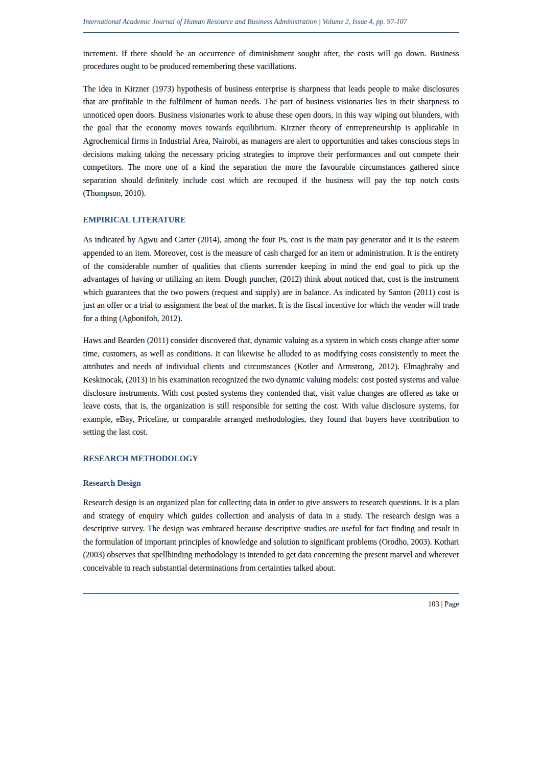International Academic Journal of Human Resource and Business Administration | Volume 2, Issue 4, pp. 97-107
increment. If there should be an occurrence of diminishment sought after, the costs will go down. Business procedures ought to be produced remembering these vacillations.
The idea in Kirzner (1973) hypothesis of business enterprise is sharpness that leads people to make disclosures that are profitable in the fulfilment of human needs. The part of business visionaries lies in their sharpness to unnoticed open doors. Business visionaries work to abuse these open doors, in this way wiping out blunders, with the goal that the economy moves towards equilibrium. Kirzner theory of entrepreneurship is applicable in Agrochemical firms in Industrial Area, Nairobi, as managers are alert to opportunities and takes conscious steps in decisions making taking the necessary pricing strategies to improve their performances and out compete their competitors. The more one of a kind the separation the more the favourable circumstances gathered since separation should definitely include cost which are recouped if the business will pay the top notch costs (Thompson, 2010).
Empirical Literature
As indicated by Agwu and Carter (2014), among the four Ps, cost is the main pay generator and it is the esteem appended to an item. Moreover, cost is the measure of cash charged for an item or administration. It is the entirety of the considerable number of qualities that clients surrender keeping in mind the end goal to pick up the advantages of having or utilizing an item. Dough puncher, (2012) think about noticed that, cost is the instrument which guarantees that the two powers (request and supply) are in balance. As indicated by Santon (2011) cost is just an offer or a trial to assignment the beat of the market. It is the fiscal incentive for which the vender will trade for a thing (Agbonifoh, 2012).
Haws and Bearden (2011) consider discovered that, dynamic valuing as a system in which costs change after some time, customers, as well as conditions. It can likewise be alluded to as modifying costs consistently to meet the attributes and needs of individual clients and circumstances (Kotler and Armstrong, 2012). Elmaghraby and Keskinocak, (2013) in his examination recognized the two dynamic valuing models: cost posted systems and value disclosure instruments. With cost posted systems they contended that, visit value changes are offered as take or leave costs, that is, the organization is still responsible for setting the cost. With value disclosure systems, for example, eBay, Priceline, or comparable arranged methodologies, they found that buyers have contribution to setting the last cost.
Research Methodology
Research Design
Research design is an organized plan for collecting data in order to give answers to research questions. It is a plan and strategy of enquiry which guides collection and analysis of data in a study. The research design was a descriptive survey. The design was embraced because descriptive studies are useful for fact finding and result in the formulation of important principles of knowledge and solution to significant problems (Orodho, 2003). Kothari (2003) observes that spellbinding methodology is intended to get data concerning the present marvel and wherever conceivable to reach substantial determinations from certainties talked about.
103 | Page